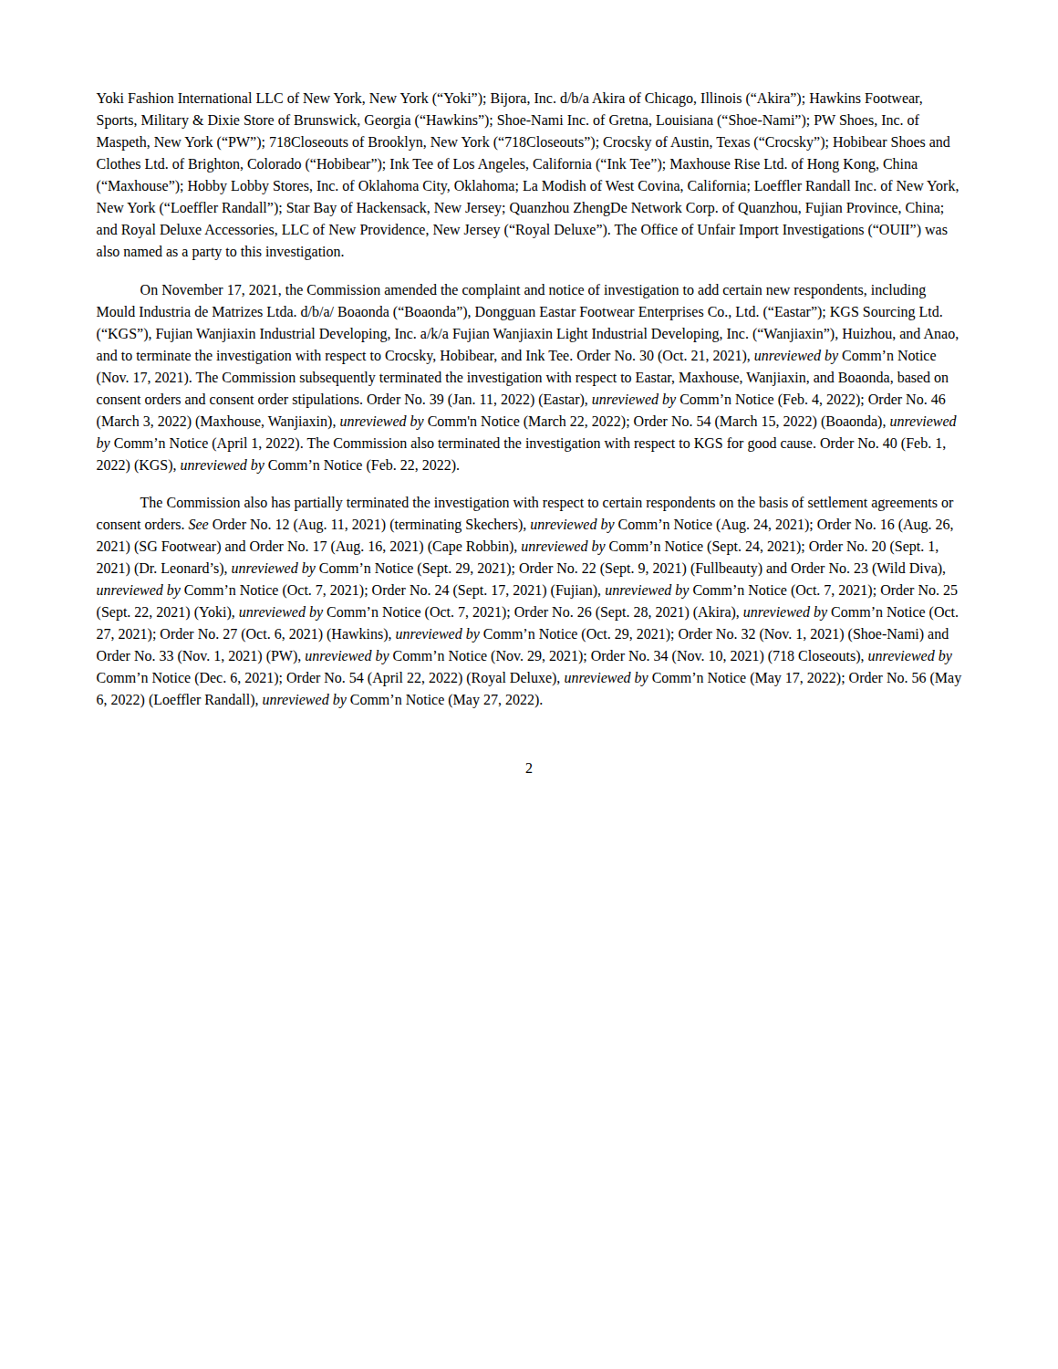Yoki Fashion International LLC of New York, New York (“Yoki”); Bijora, Inc. d/b/a Akira of Chicago, Illinois (“Akira”); Hawkins Footwear, Sports, Military & Dixie Store of Brunswick, Georgia (“Hawkins”); Shoe-Nami Inc. of Gretna, Louisiana (“Shoe-Nami”); PW Shoes, Inc. of Maspeth, New York (“PW”); 718Closeouts of Brooklyn, New York (“718Closeouts”); Crocsky of Austin, Texas (“Crocsky”); Hobibear Shoes and Clothes Ltd. of Brighton, Colorado (“Hobibear”); Ink Tee of Los Angeles, California (“Ink Tee”); Maxhouse Rise Ltd. of Hong Kong, China (“Maxhouse”); Hobby Lobby Stores, Inc. of Oklahoma City, Oklahoma; La Modish of West Covina, California; Loeffler Randall Inc. of New York, New York (“Loeffler Randall”); Star Bay of Hackensack, New Jersey; Quanzhou ZhengDe Network Corp. of Quanzhou, Fujian Province, China; and Royal Deluxe Accessories, LLC of New Providence, New Jersey (“Royal Deluxe”). The Office of Unfair Import Investigations (“OUII”) was also named as a party to this investigation.
On November 17, 2021, the Commission amended the complaint and notice of investigation to add certain new respondents, including Mould Industria de Matrizes Ltda. d/b/a/ Boaonda (“Boaonda”), Dongguan Eastar Footwear Enterprises Co., Ltd. (“Eastar”); KGS Sourcing Ltd. (“KGS”), Fujian Wanjiaxin Industrial Developing, Inc. a/k/a Fujian Wanjiaxin Light Industrial Developing, Inc. (“Wanjiaxin”), Huizhou, and Anao, and to terminate the investigation with respect to Crocsky, Hobibear, and Ink Tee. Order No. 30 (Oct. 21, 2021), unreviewed by Comm’n Notice (Nov. 17, 2021). The Commission subsequently terminated the investigation with respect to Eastar, Maxhouse, Wanjiaxin, and Boaonda, based on consent orders and consent order stipulations. Order No. 39 (Jan. 11, 2022) (Eastar), unreviewed by Comm’n Notice (Feb. 4, 2022); Order No. 46 (March 3, 2022) (Maxhouse, Wanjiaxin), unreviewed by Comm'n Notice (March 22, 2022); Order No. 54 (March 15, 2022) (Boaonda), unreviewed by Comm’n Notice (April 1, 2022). The Commission also terminated the investigation with respect to KGS for good cause. Order No. 40 (Feb. 1, 2022) (KGS), unreviewed by Comm’n Notice (Feb. 22, 2022).
The Commission also has partially terminated the investigation with respect to certain respondents on the basis of settlement agreements or consent orders. See Order No. 12 (Aug. 11, 2021) (terminating Skechers), unreviewed by Comm’n Notice (Aug. 24, 2021); Order No. 16 (Aug. 26, 2021) (SG Footwear) and Order No. 17 (Aug. 16, 2021) (Cape Robbin), unreviewed by Comm’n Notice (Sept. 24, 2021); Order No. 20 (Sept. 1, 2021) (Dr. Leonard’s), unreviewed by Comm’n Notice (Sept. 29, 2021); Order No. 22 (Sept. 9, 2021) (Fullbeauty) and Order No. 23 (Wild Diva), unreviewed by Comm’n Notice (Oct. 7, 2021); Order No. 24 (Sept. 17, 2021) (Fujian), unreviewed by Comm’n Notice (Oct. 7, 2021); Order No. 25 (Sept. 22, 2021) (Yoki), unreviewed by Comm’n Notice (Oct. 7, 2021); Order No. 26 (Sept. 28, 2021) (Akira), unreviewed by Comm’n Notice (Oct. 27, 2021); Order No. 27 (Oct. 6, 2021) (Hawkins), unreviewed by Comm’n Notice (Oct. 29, 2021); Order No. 32 (Nov. 1, 2021) (Shoe-Nami) and Order No. 33 (Nov. 1, 2021) (PW), unreviewed by Comm’n Notice (Nov. 29, 2021); Order No. 34 (Nov. 10, 2021) (718 Closeouts), unreviewed by Comm’n Notice (Dec. 6, 2021); Order No. 54 (April 22, 2022) (Royal Deluxe), unreviewed by Comm’n Notice (May 17, 2022); Order No. 56 (May 6, 2022) (Loeffler Randall), unreviewed by Comm’n Notice (May 27, 2022).
2